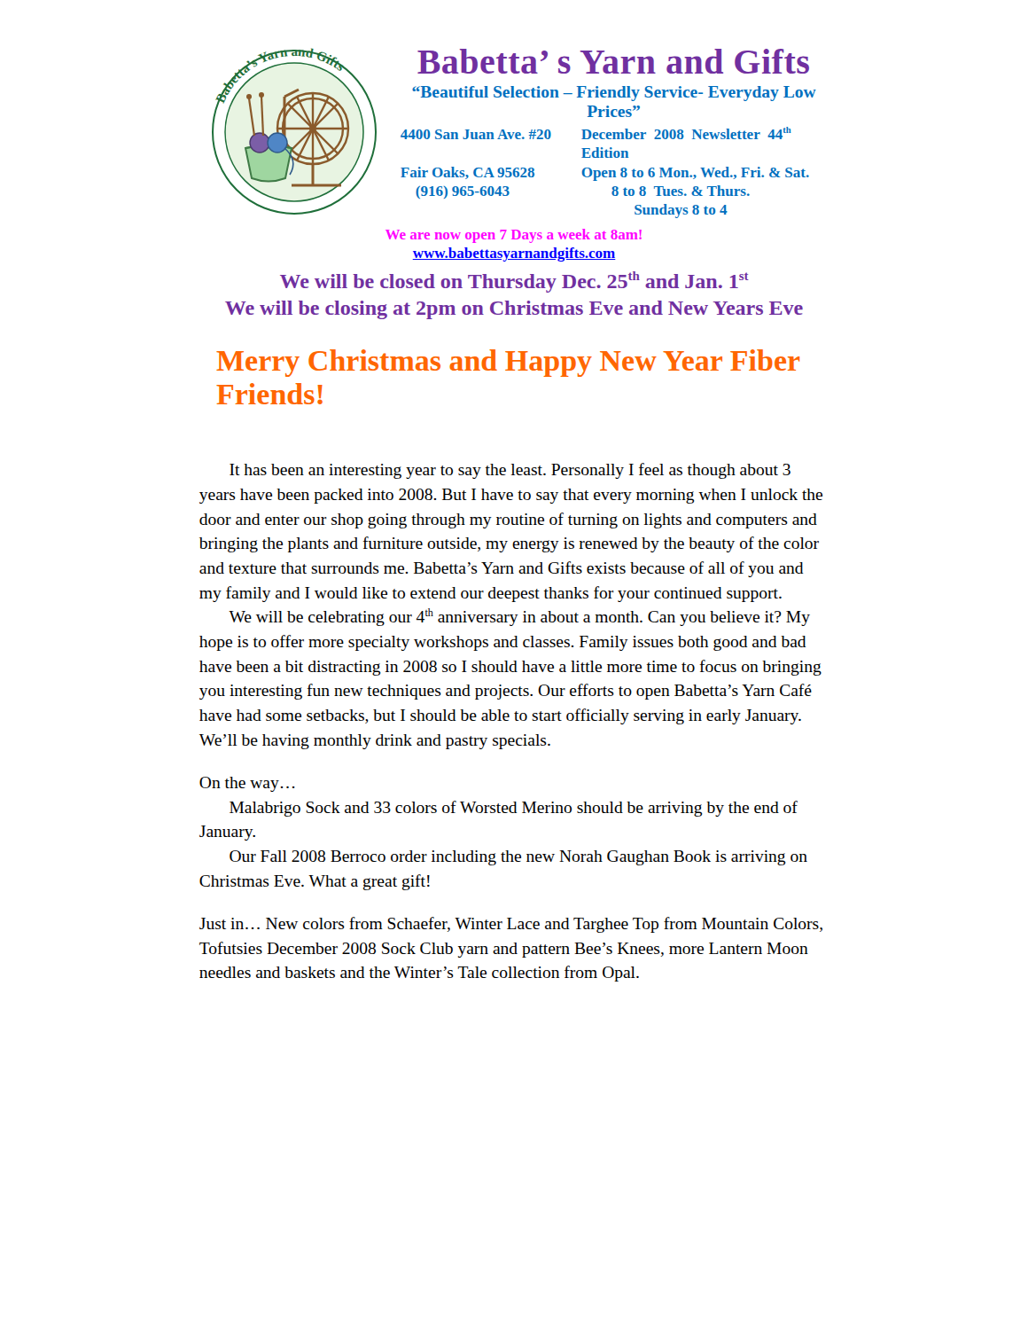Babetta’s Yarn and Gifts
Babetta’ s Yarn and Gifts
“Beautiful Selection – Friendly Service- Everyday Low Prices”
| 4400 San Juan Ave. #20 | December 2008 Newsletter 44 th Edition |
| Fair Oaks, CA 95628 | Open 8 to 6 Mon., Wed., Fri. & Sat. |
| (916) 965-6043 | 8 to 8 Tues. & Thurs. |
| | Sundays 8 to 4 |
We are now open 7 Days a week at 8am!
www.babettasyarnandgifts.com
We will be closed on Thursday Dec. 25th and Jan. 1st
We will be closing at 2pm on Christmas Eve and New Years Eve
Merry Christmas and Happy New Year Fiber Friends!
It has been an interesting year to say the least. Personally I feel as though about 3 years have been packed into 2008. But I have to say that every morning when I unlock the door and enter our shop going through my routine of turning on lights and computers and bringing the plants and furniture outside, my energy is renewed by the beauty of the color and texture that surrounds me. Babetta’s Yarn and Gifts exists because of all of you and my family and I would like to extend our deepest thanks for your continued support.
We will be celebrating our 4th anniversary in about a month. Can you believe it? My hope is to offer more specialty workshops and classes. Family issues both good and bad have been a bit distracting in 2008 so I should have a little more time to focus on bringing you interesting fun new techniques and projects. Our efforts to open Babetta’s Yarn Café have had some setbacks, but I should be able to start officially serving in early January. We’ll be having monthly drink and pastry specials.
On the way…
Malabrigo Sock and 33 colors of Worsted Merino should be arriving by the end of January.
Our Fall 2008 Berroco order including the new Norah Gaughan Book is arriving on Christmas Eve. What a great gift!
Just in… New colors from Schaefer, Winter Lace and Targhee Top from Mountain Colors, Tofutsies December 2008 Sock Club yarn and pattern Bee’s Knees, more Lantern Moon needles and baskets and the Winter’s Tale collection from Opal.